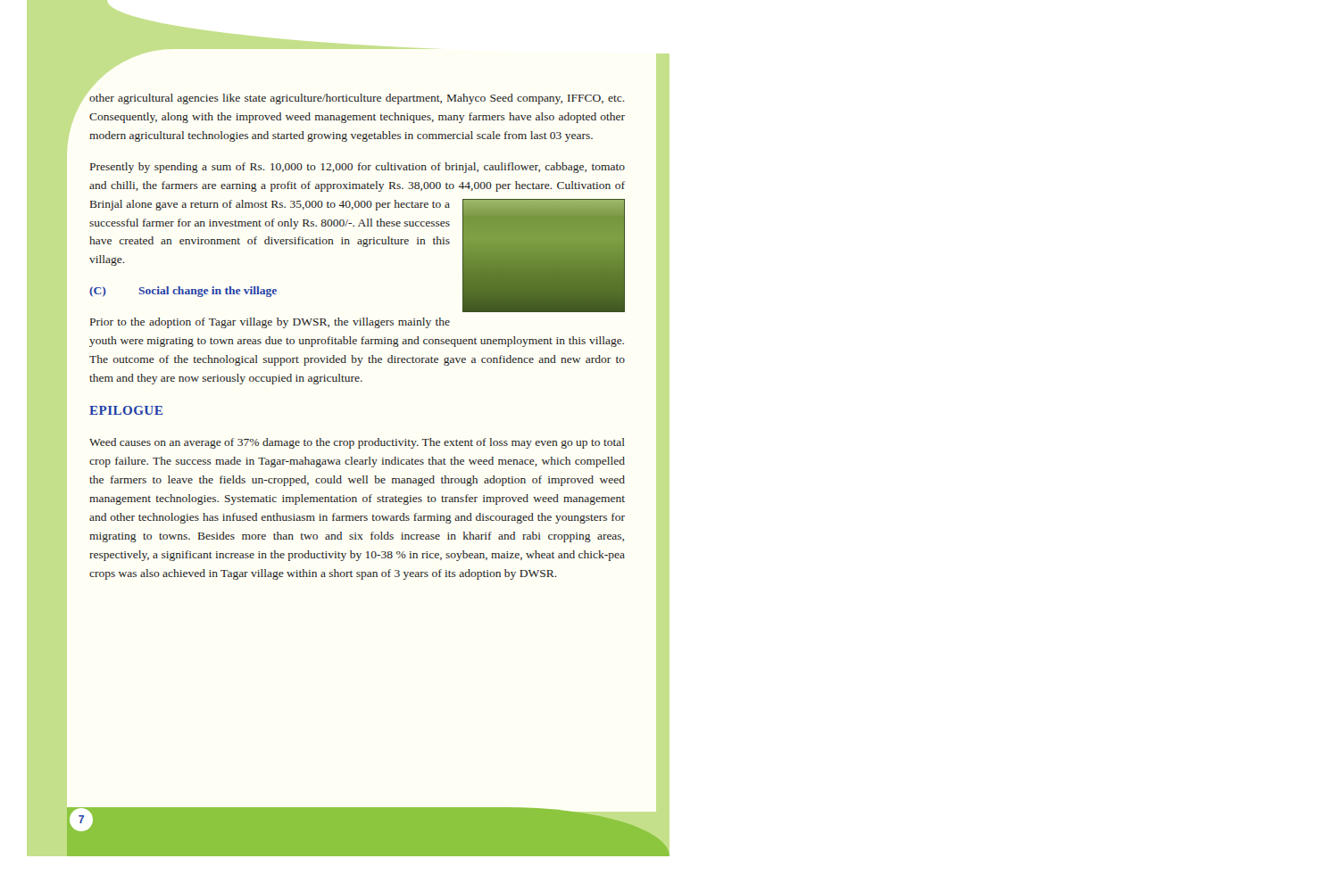other agricultural agencies like state agriculture/horticulture department, Mahyco Seed company, IFFCO, etc. Consequently, along with the improved weed management techniques, many farmers have also adopted other modern agricultural technologies and started growing vegetables in commercial scale from last 03 years.
Presently by spending a sum of Rs. 10,000 to 12,000 for cultivation of brinjal, cauliflower, cabbage, tomato and chilli, the farmers are earning a profit of approximately Rs. 38,000 to 44,000 per hectare. Cultivation of Brinjal alone gave a return of almost Rs. 35,000 to 40,000 per hectare to a successful farmer for an investment of only Rs. 8000/-. All these successes have created an environment of diversification in agriculture in this village.
(C) Social change in the village
Prior to the adoption of Tagar village by DWSR, the villagers mainly the youth were migrating to town areas due to unprofitable farming and consequent unemployment in this village. The outcome of the technological support provided by the directorate gave a confidence and new ardor to them and they are now seriously occupied in agriculture.
EPILOGUE
Weed causes on an average of 37% damage to the crop productivity. The extent of loss may even go up to total crop failure. The success made in Tagar-mahagawa clearly indicates that the weed menace, which compelled the farmers to leave the fields un-cropped, could well be managed through adoption of improved weed management technologies. Systematic implementation of strategies to transfer improved weed management and other technologies has infused enthusiasm in farmers towards farming and discouraged the youngsters for migrating to towns. Besides more than two and six folds increase in kharif and rabi cropping areas, respectively, a significant increase in the productivity by 10-38 % in rice, soybean, maize, wheat and chick-pea crops was also achieved in Tagar village within a short span of 3 years of its adoption by DWSR.
7